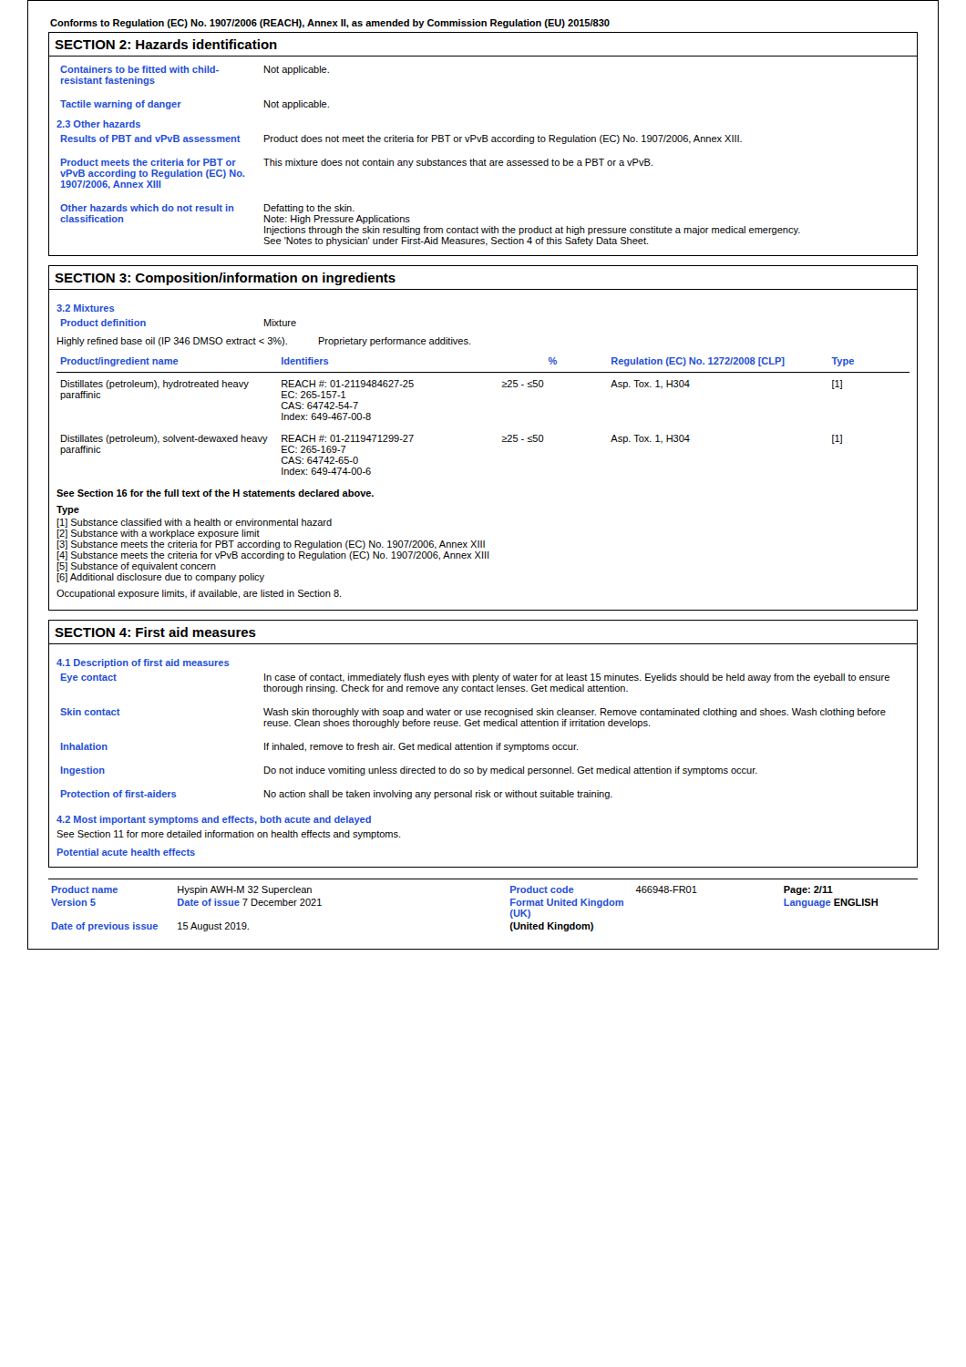Conforms to Regulation (EC) No. 1907/2006 (REACH), Annex II, as amended by Commission Regulation (EU) 2015/830
SECTION 2: Hazards identification
| Containers to be fitted with child-resistant fastenings | Not applicable. |
| Tactile warning of danger | Not applicable. |
2.3 Other hazards
| Results of PBT and vPvB assessment | Product does not meet the criteria for PBT or vPvB according to Regulation (EC) No. 1907/2006, Annex XIII. |
| Product meets the criteria for PBT or vPvB according to Regulation (EC) No. 1907/2006, Annex XIII | This mixture does not contain any substances that are assessed to be a PBT or a vPvB. |
| Other hazards which do not result in classification | Defatting to the skin. Note: High Pressure Applications Injections through the skin resulting from contact with the product at high pressure constitute a major medical emergency. See 'Notes to physician' under First-Aid Measures, Section 4 of this Safety Data Sheet. |
SECTION 3: Composition/information on ingredients
3.2 Mixtures
| Product definition | Mixture |
Highly refined base oil (IP 346 DMSO extract < 3%). Proprietary performance additives.
| Product/ingredient name | Identifiers | % | Regulation (EC) No. 1272/2008 [CLP] | Type |
| --- | --- | --- | --- | --- |
| Distillates (petroleum), hydrotreated heavy paraffinic | REACH #: 01-2119484627-25 EC: 265-157-1 CAS: 64742-54-7 Index: 649-467-00-8 | ≥25 - ≤50 | Asp. Tox. 1, H304 | [1] |
| Distillates (petroleum), solvent-dewaxed heavy paraffinic | REACH #: 01-2119471299-27 EC: 265-169-7 CAS: 64742-65-0 Index: 649-474-00-6 | ≥25 - ≤50 | Asp. Tox. 1, H304 | [1] |
See Section 16 for the full text of the H statements declared above.
Type
[1] Substance classified with a health or environmental hazard
[2] Substance with a workplace exposure limit
[3] Substance meets the criteria for PBT according to Regulation (EC) No. 1907/2006, Annex XIII
[4] Substance meets the criteria for vPvB according to Regulation (EC) No. 1907/2006, Annex XIII
[5] Substance of equivalent concern
[6] Additional disclosure due to company policy
Occupational exposure limits, if available, are listed in Section 8.
SECTION 4: First aid measures
4.1 Description of first aid measures
| Eye contact | In case of contact, immediately flush eyes with plenty of water for at least 15 minutes. Eyelids should be held away from the eyeball to ensure thorough rinsing. Check for and remove any contact lenses. Get medical attention. |
| Skin contact | Wash skin thoroughly with soap and water or use recognised skin cleanser. Remove contaminated clothing and shoes. Wash clothing before reuse. Clean shoes thoroughly before reuse. Get medical attention if irritation develops. |
| Inhalation | If inhaled, remove to fresh air. Get medical attention if symptoms occur. |
| Ingestion | Do not induce vomiting unless directed to do so by medical personnel. Get medical attention if symptoms occur. |
| Protection of first-aiders | No action shall be taken involving any personal risk or without suitable training. |
4.2 Most important symptoms and effects, both acute and delayed
See Section 11 for more detailed information on health effects and symptoms.
Potential acute health effects
| Product name | Hyspin AWH-M 32 Superclean | Product code | 466948-FR01 | Page: 2/11 |
| Version 5 | Date of issue 7 December 2021 | Format United Kingdom (UK) | | Language ENGLISH |
| Date of previous issue | 15 August 2019. | (United Kingdom) | | |